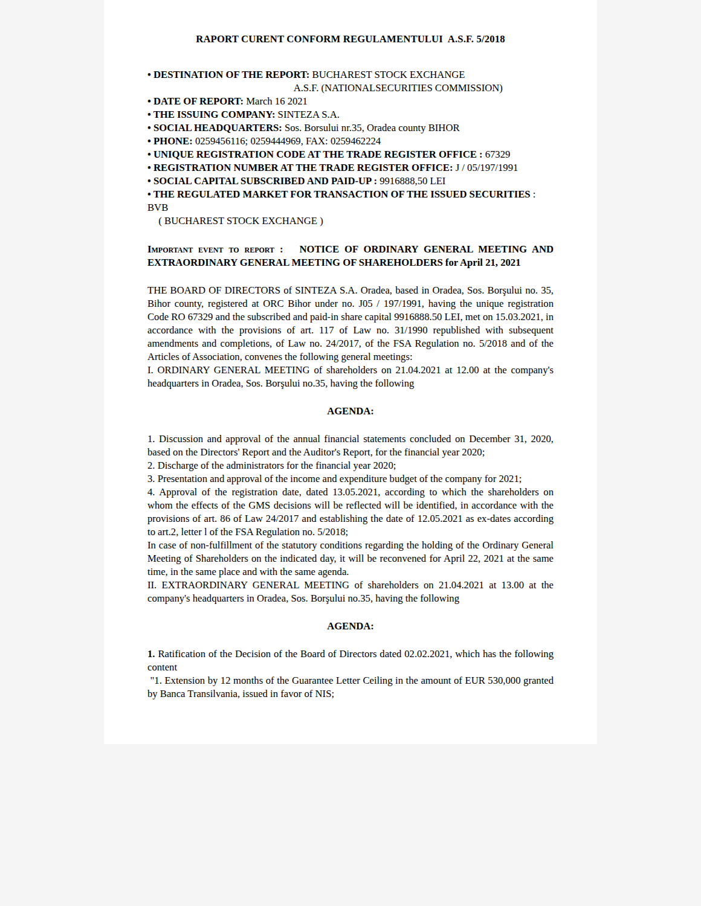RAPORT CURENT CONFORM REGULAMENTULUI A.S.F. 5/2018
• DESTINATION OF THE REPORT: BUCHAREST STOCK EXCHANGE
A.S.F. (NATIONALSECURITIES COMMISSION)
• DATE OF REPORT: March 16 2021
• THE ISSUING COMPANY: SINTEZA S.A.
• SOCIAL HEADQUARTERS: Sos. Borsului nr.35, Oradea county BIHOR
• PHONE: 0259456116; 0259444969, FAX: 0259462224
• UNIQUE REGISTRATION CODE AT THE TRADE REGISTER OFFICE : 67329
• REGISTRATION NUMBER AT THE TRADE REGISTER OFFICE: J / 05/197/1991
• SOCIAL CAPITAL SUBSCRIBED AND PAID-UP : 9916888,50 LEI
• THE REGULATED MARKET FOR TRANSACTION OF THE ISSUED SECURITIES : BVB
( BUCHAREST STOCK EXCHANGE )
Important event to report : NOTICE OF ORDINARY GENERAL MEETING AND EXTRAORDINARY GENERAL MEETING OF SHAREHOLDERS for April 21, 2021
THE BOARD OF DIRECTORS of SINTEZA S.A. Oradea, based in Oradea, Sos. Borşului no. 35, Bihor county, registered at ORC Bihor under no. J05 / 197/1991, having the unique registration Code RO 67329 and the subscribed and paid-in share capital 9916888.50 LEI, met on 15.03.2021, in accordance with the provisions of art. 117 of Law no. 31/1990 republished with subsequent amendments and completions, of Law no. 24/2017, of the FSA Regulation no. 5/2018 and of the Articles of Association, convenes the following general meetings:
I. ORDINARY GENERAL MEETING of shareholders on 21.04.2021 at 12.00 at the company's headquarters in Oradea, Sos. Borşului no.35, having the following
AGENDA:
1. Discussion and approval of the annual financial statements concluded on December 31, 2020, based on the Directors' Report and the Auditor's Report, for the financial year 2020;
2. Discharge of the administrators for the financial year 2020;
3. Presentation and approval of the income and expenditure budget of the company for 2021;
4. Approval of the registration date, dated 13.05.2021, according to which the shareholders on whom the effects of the GMS decisions will be reflected will be identified, in accordance with the provisions of art. 86 of Law 24/2017 and establishing the date of 12.05.2021 as ex-dates according to art.2, letter l of the FSA Regulation no. 5/2018;
In case of non-fulfillment of the statutory conditions regarding the holding of the Ordinary General Meeting of Shareholders on the indicated day, it will be reconvened for April 22, 2021 at the same time, in the same place and with the same agenda.
II. EXTRAORDINARY GENERAL MEETING of shareholders on 21.04.2021 at 13.00 at the company's headquarters in Oradea, Sos. Borşului no.35, having the following
AGENDA:
1. Ratification of the Decision of the Board of Directors dated 02.02.2021, which has the following content
"1. Extension by 12 months of the Guarantee Letter Ceiling in the amount of EUR 530,000 granted by Banca Transilvania, issued in favor of NIS;